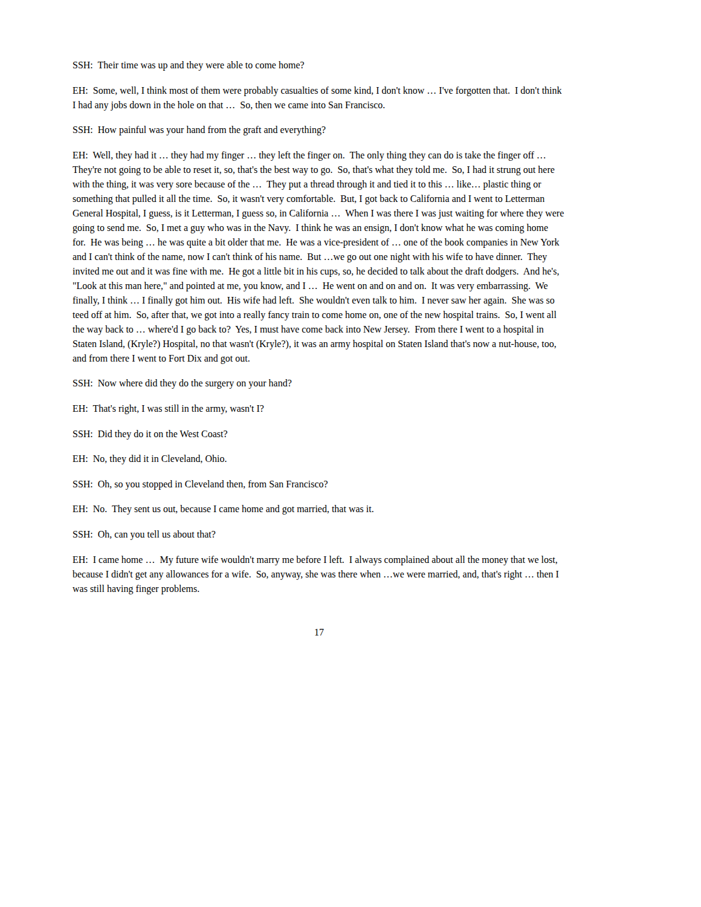SSH: Their time was up and they were able to come home?
EH: Some, well, I think most of them were probably casualties of some kind, I don't know … I've forgotten that. I don't think I had any jobs down in the hole on that … So, then we came into San Francisco.
SSH: How painful was your hand from the graft and everything?
EH: Well, they had it … they had my finger … they left the finger on. The only thing they can do is take the finger off … They're not going to be able to reset it, so, that's the best way to go. So, that's what they told me. So, I had it strung out here with the thing, it was very sore because of the … They put a thread through it and tied it to this … like… plastic thing or something that pulled it all the time. So, it wasn't very comfortable. But, I got back to California and I went to Letterman General Hospital, I guess, is it Letterman, I guess so, in California … When I was there I was just waiting for where they were going to send me. So, I met a guy who was in the Navy. I think he was an ensign, I don't know what he was coming home for. He was being … he was quite a bit older that me. He was a vice-president of … one of the book companies in New York and I can't think of the name, now I can't think of his name. But …we go out one night with his wife to have dinner. They invited me out and it was fine with me. He got a little bit in his cups, so, he decided to talk about the draft dodgers. And he's, "Look at this man here," and pointed at me, you know, and I … He went on and on and on. It was very embarrassing. We finally, I think … I finally got him out. His wife had left. She wouldn't even talk to him. I never saw her again. She was so teed off at him. So, after that, we got into a really fancy train to come home on, one of the new hospital trains. So, I went all the way back to … where'd I go back to? Yes, I must have come back into New Jersey. From there I went to a hospital in Staten Island, (Kryle?) Hospital, no that wasn't (Kryle?), it was an army hospital on Staten Island that's now a nut-house, too, and from there I went to Fort Dix and got out.
SSH: Now where did they do the surgery on your hand?
EH: That's right, I was still in the army, wasn't I?
SSH: Did they do it on the West Coast?
EH: No, they did it in Cleveland, Ohio.
SSH: Oh, so you stopped in Cleveland then, from San Francisco?
EH: No. They sent us out, because I came home and got married, that was it.
SSH: Oh, can you tell us about that?
EH: I came home … My future wife wouldn't marry me before I left. I always complained about all the money that we lost, because I didn't get any allowances for a wife. So, anyway, she was there when …we were married, and, that's right … then I was still having finger problems.
17